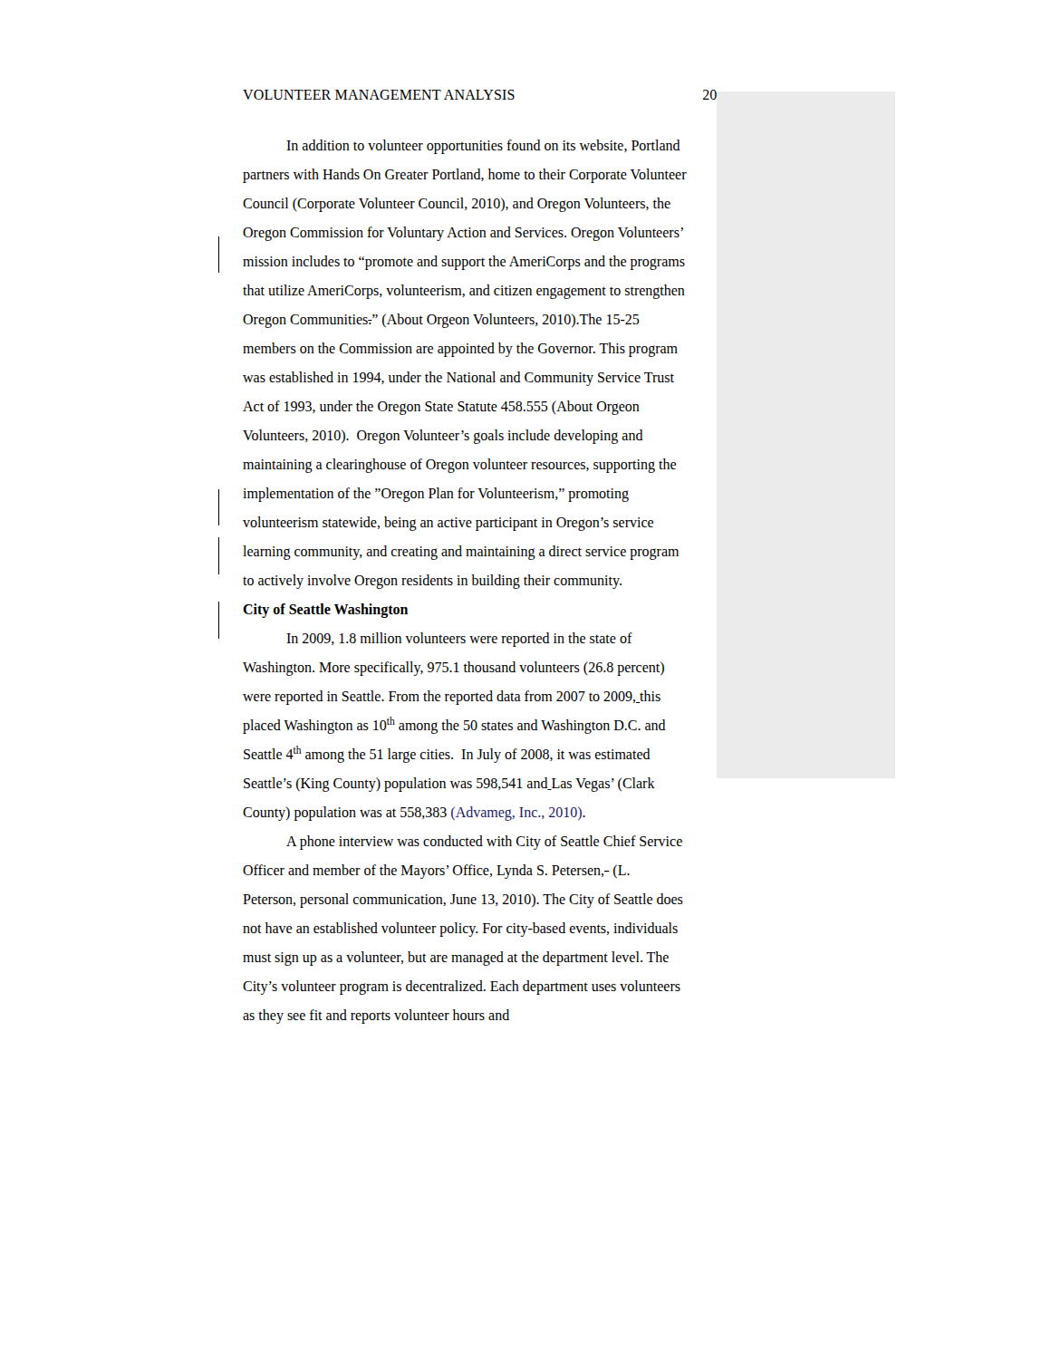VOLUNTEER MANAGEMENT ANALYSIS 20
In addition to volunteer opportunities found on its website, Portland partners with Hands On Greater Portland, home to their Corporate Volunteer Council (Corporate Volunteer Council, 2010), and Oregon Volunteers, the Oregon Commission for Voluntary Action and Services. Oregon Volunteers’ mission includes to “promote and support the AmeriCorps and the programs that utilize AmeriCorps, volunteerism, and citizen engagement to strengthen Oregon Communities.” (About Orgeon Volunteers, 2010).The 15-25 members on the Commission are appointed by the Governor. This program was established in 1994, under the National and Community Service Trust Act of 1993, under the Oregon State Statute 458.555 (About Orgeon Volunteers, 2010). Oregon Volunteer’s goals include developing and maintaining a clearinghouse of Oregon volunteer resources, supporting the implementation of the ”Oregon Plan for Volunteerism,” promoting volunteerism statewide, being an active participant in Oregon’s service learning community, and creating and maintaining a direct service program to actively involve Oregon residents in building their community.
City of Seattle Washington
In 2009, 1.8 million volunteers were reported in the state of Washington. More specifically, 975.1 thousand volunteers (26.8 percent) were reported in Seattle. From the reported data from 2007 to 2009, this placed Washington as 10th among the 50 states and Washington D.C. and Seattle 4th among the 51 large cities. In July of 2008, it was estimated Seattle’s (King County) population was 598,541 and Las Vegas’ (Clark County) population was at 558,383 (Advameg, Inc., 2010).
A phone interview was conducted with City of Seattle Chief Service Officer and member of the Mayors’ Office, Lynda S. Petersen,- (L. Peterson, personal communication, June 13, 2010). The City of Seattle does not have an established volunteer policy. For city-based events, individuals must sign up as a volunteer, but are managed at the department level. The City’s volunteer program is decentralized. Each department uses volunteers as they see fit and reports volunteer hours and